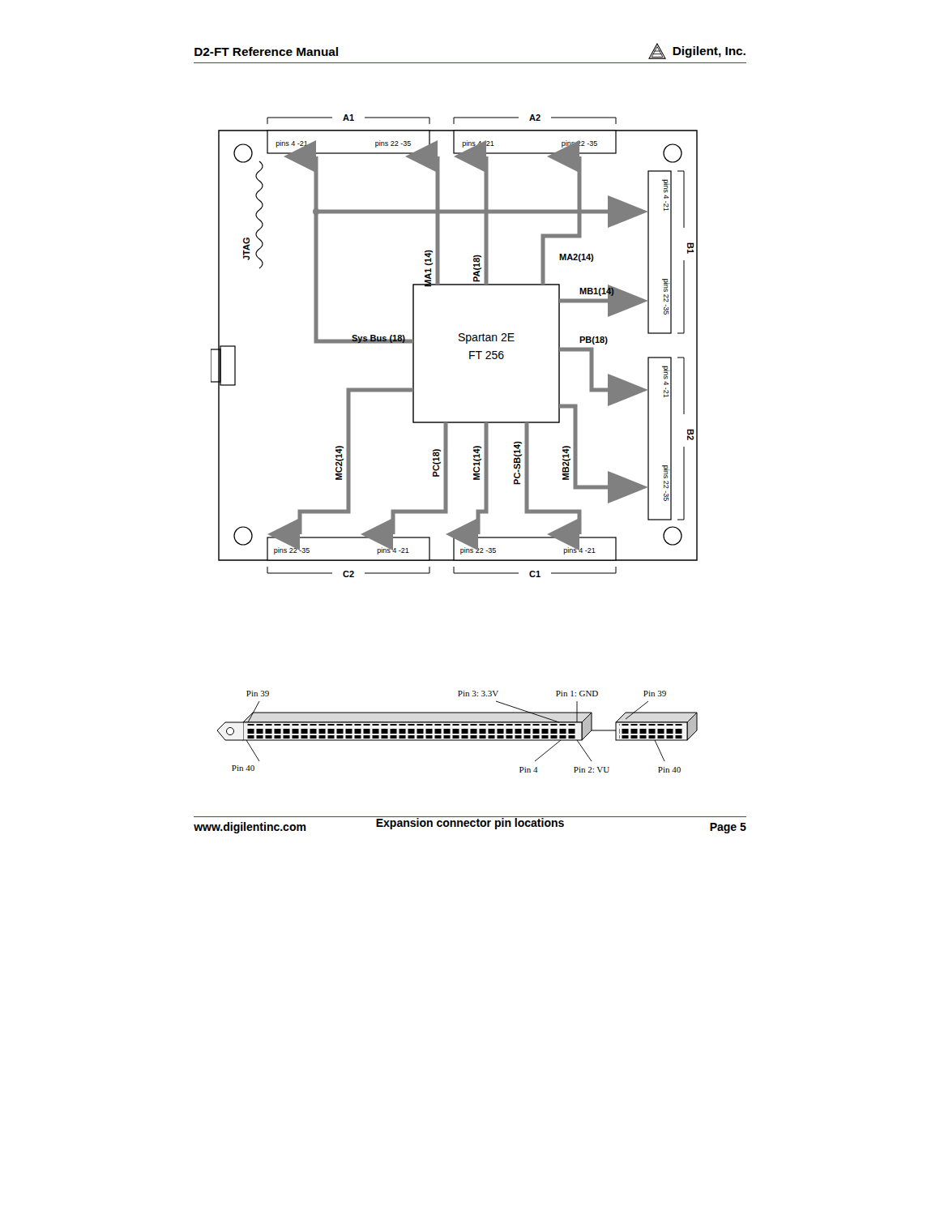D2-FT Reference Manual
Digilent, Inc.
pins 4 -21 pins 22 -35 A1 pins 4 -21 pins 22 -35 A2 pins 4 -21 pins 22 -35 B1 pins 4 -21 pins 22 -35 B2 pins 22 -35 pins 4 -21 C2 pins 22 -35 pins 4 -21 C1 Spartan 2E FT 256 JTAG MA1 (14) PA(18) MA2(14) MB1(14) PB(18) Sys Bus (18) MC2(14) PC(18) MC1(14) PC-SB(14) MB2(14)
Pin 39 Pin 40 Pin 3: 3.3V Pin 1: GND Pin 4 Pin 2: VU Pin 39 Pin 40
Expansion connector pin locations
www.digilentinc.com Page 5